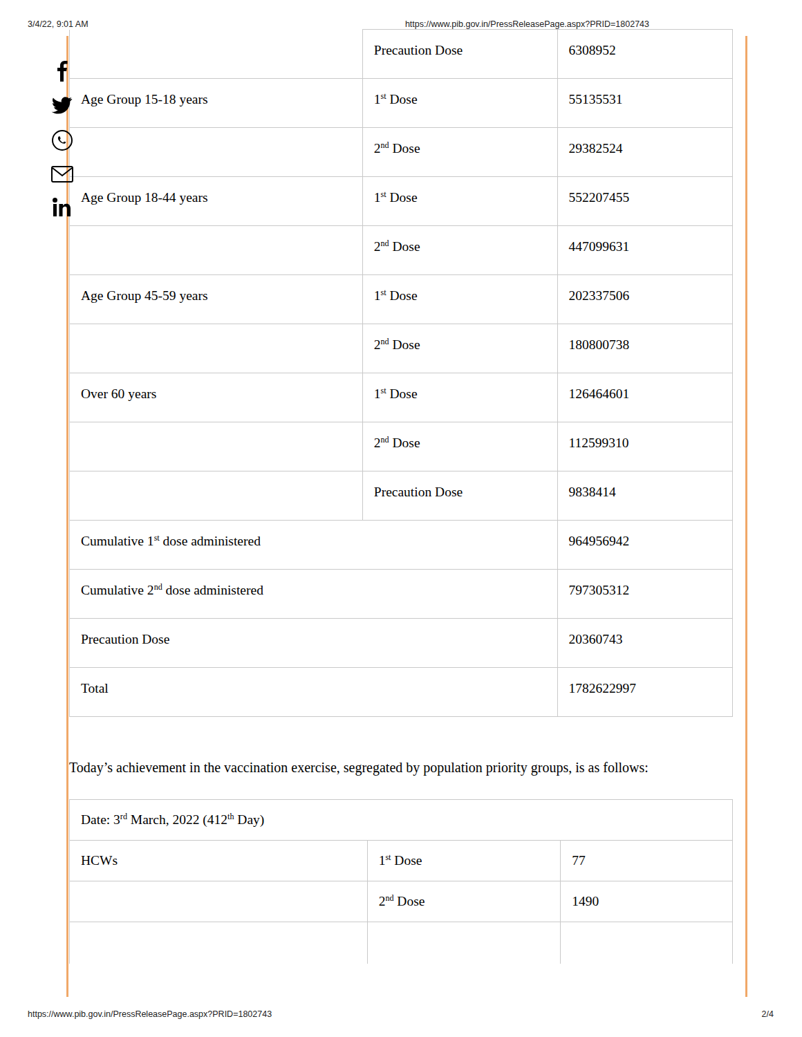3/4/22, 9:01 AM
https://www.pib.gov.in/PressReleasePage.aspx?PRID=1802743
| | Precaution Dose | 6308952 |
| Age Group 15-18 years | 1 st Dose | 55135531 |
| | 2 nd Dose | 29382524 |
| Age Group 18-44 years | 1 st Dose | 552207455 |
| | 2 nd Dose | 447099631 |
| Age Group 45-59 years | 1 st Dose | 202337506 |
| | 2 nd Dose | 180800738 |
| Over 60 years | 1 st Dose | 126464601 |
| | 2 nd Dose | 112599310 |
| | Precaution Dose | 9838414 |
| Cumulative 1 st dose administered | 964956942 |
| Cumulative 2 nd dose administered | 797305312 |
| Precaution Dose | 20360743 |
| Total | 1782622997 |
Today’s achievement in the vaccination exercise, segregated by population priority groups, is as follows:
| Date: 3 rd March, 2022 (412 th Day) |
| HCWs | 1 st Dose | 77 |
| | 2 nd Dose | 1490 |
https://www.pib.gov.in/PressReleasePage.aspx?PRID=1802743
2/4